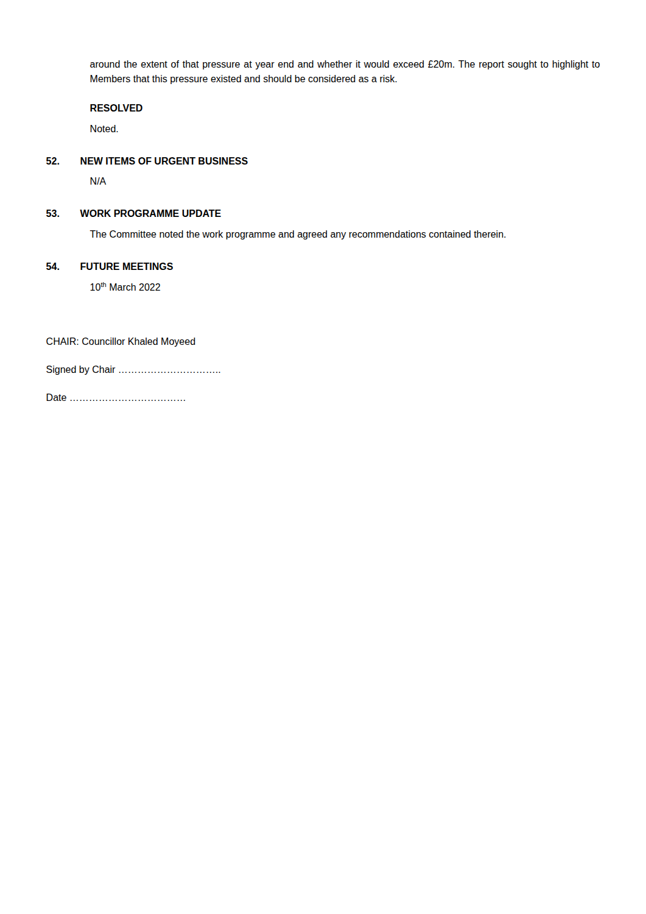around the extent of that pressure at year end and whether it would exceed £20m. The report sought to highlight to Members that this pressure existed and should be considered as a risk.
RESOLVED
Noted.
52. New Items of Urgent Business
N/A
53. Work Programme Update
The Committee noted the work programme and agreed any recommendations contained therein.
54. Future Meetings
10th March 2022
CHAIR: Councillor Khaled Moyeed
Signed by Chair …………………………..
Date ………………………………